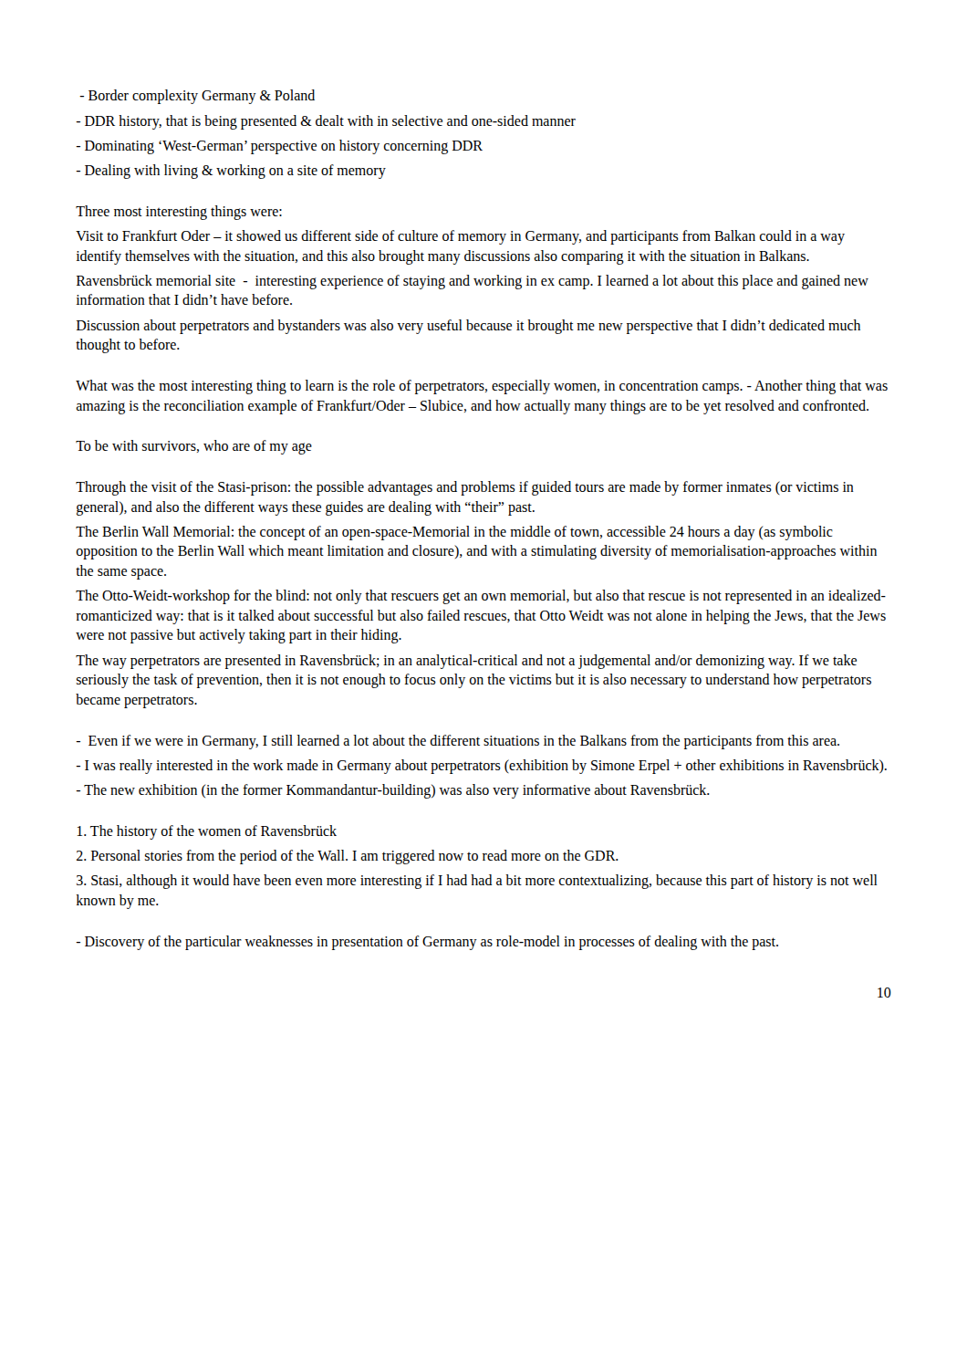- Border complexity Germany & Poland
- DDR history, that is being presented & dealt with in selective and one-sided manner
- Dominating ‘West-German’ perspective on history concerning DDR
- Dealing with living & working on a site of memory
Three most interesting things were:
Visit to Frankfurt Oder – it showed us different side of culture of memory in Germany, and participants from Balkan could in a way identify themselves with the situation, and this also brought many discussions also comparing it with the situation in Balkans.
Ravensbrück memorial site - interesting experience of staying and working in ex camp. I learned a lot about this place and gained new information that I didn’t have before.
Discussion about perpetrators and bystanders was also very useful because it brought me new perspective that I didn’t dedicated much thought to before.
What was the most interesting thing to learn is the role of perpetrators, especially women, in concentration camps. - Another thing that was amazing is the reconciliation example of Frankfurt/Oder – Slubice, and how actually many things are to be yet resolved and confronted.
To be with survivors, who are of my age
Through the visit of the Stasi-prison: the possible advantages and problems if guided tours are made by former inmates (or victims in general), and also the different ways these guides are dealing with “their” past.
The Berlin Wall Memorial: the concept of an open-space-Memorial in the middle of town, accessible 24 hours a day (as symbolic opposition to the Berlin Wall which meant limitation and closure), and with a stimulating diversity of memorialisation-approaches within the same space.
The Otto-Weidt-workshop for the blind: not only that rescuers get an own memorial, but also that rescue is not represented in an idealized-romanticized way: that is it talked about successful but also failed rescues, that Otto Weidt was not alone in helping the Jews, that the Jews were not passive but actively taking part in their hiding.
The way perpetrators are presented in Ravensbrück; in an analytical-critical and not a judgemental and/or demonizing way. If we take seriously the task of prevention, then it is not enough to focus only on the victims but it is also necessary to understand how perpetrators became perpetrators.
- Even if we were in Germany, I still learned a lot about the different situations in the Balkans from the participants from this area.
- I was really interested in the work made in Germany about perpetrators (exhibition by Simone Erpel + other exhibitions in Ravensbrück).
- The new exhibition (in the former Kommandantur-building) was also very informative about Ravensbrück.
1. The history of the women of Ravensbrück
2. Personal stories from the period of the Wall. I am triggered now to read more on the GDR.
3. Stasi, although it would have been even more interesting if I had had a bit more contextualizing, because this part of history is not well known by me.
- Discovery of the particular weaknesses in presentation of Germany as role-model in processes of dealing with the past.
10